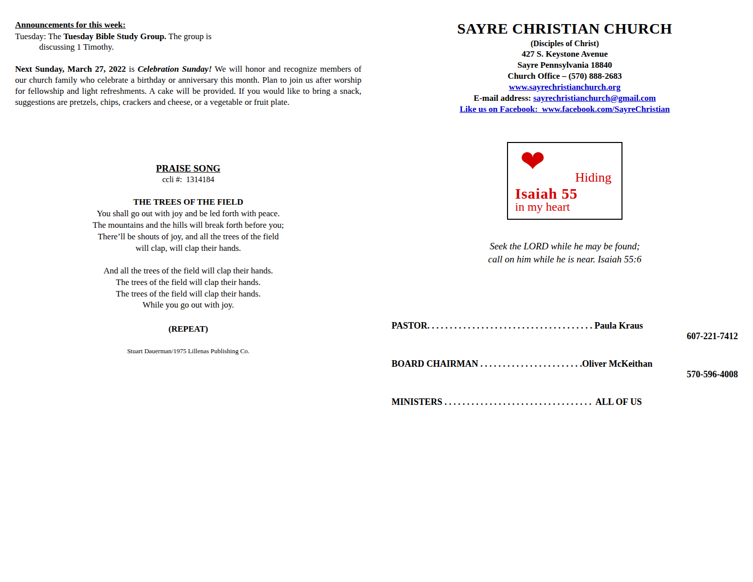Announcements for this week:
Tuesday: The Tuesday Bible Study Group. The group is discussing 1 Timothy.
Next Sunday, March 27, 2022 is Celebration Sunday! We will honor and recognize members of our church family who celebrate a birthday or anniversary this month. Plan to join us after worship for fellowship and light refreshments. A cake will be provided. If you would like to bring a snack, suggestions are pretzels, chips, crackers and cheese, or a vegetable or fruit plate.
PRAISE SONG
ccli #: 1314184
THE TREES OF THE FIELD
You shall go out with joy and be led forth with peace.
The mountains and the hills will break forth before you;
There’ll be shouts of joy, and all the trees of the field
will clap, will clap their hands.
And all the trees of the field will clap their hands.
The trees of the field will clap their hands.
The trees of the field will clap their hands.
While you go out with joy.
(REPEAT)
Stuart Dauerman/1975 Lillenas Publishing Co.
SAYRE CHRISTIAN CHURCH
(Disciples of Christ)
427 S. Keystone Avenue
Sayre Pennsylvania 18840
Church Office – (570) 888-2683
www.sayrechristianchurch.org
E-mail address: sayrechristianchurch@gmail.com
Like us on Facebook: www.facebook.com/SayreChristian
❤
Hiding
Isaiah 55
in my heart
Seek the LORD while he may be found;
call on him while he is near. Isaiah 55:6
PASTOR. . . . . . . . . . . . . . . . . . . . . . . . . . . . . . . . . . . . . Paula Kraus
607-221-7412
BOARD CHAIRMAN . . . . . . . . . . . . . . . . . . . . . . .Oliver McKeithan
570-596-4008
MINISTERS . . . . . . . . . . . . . . . . . . . . . . . . . . . . . . . . . ALL OF US